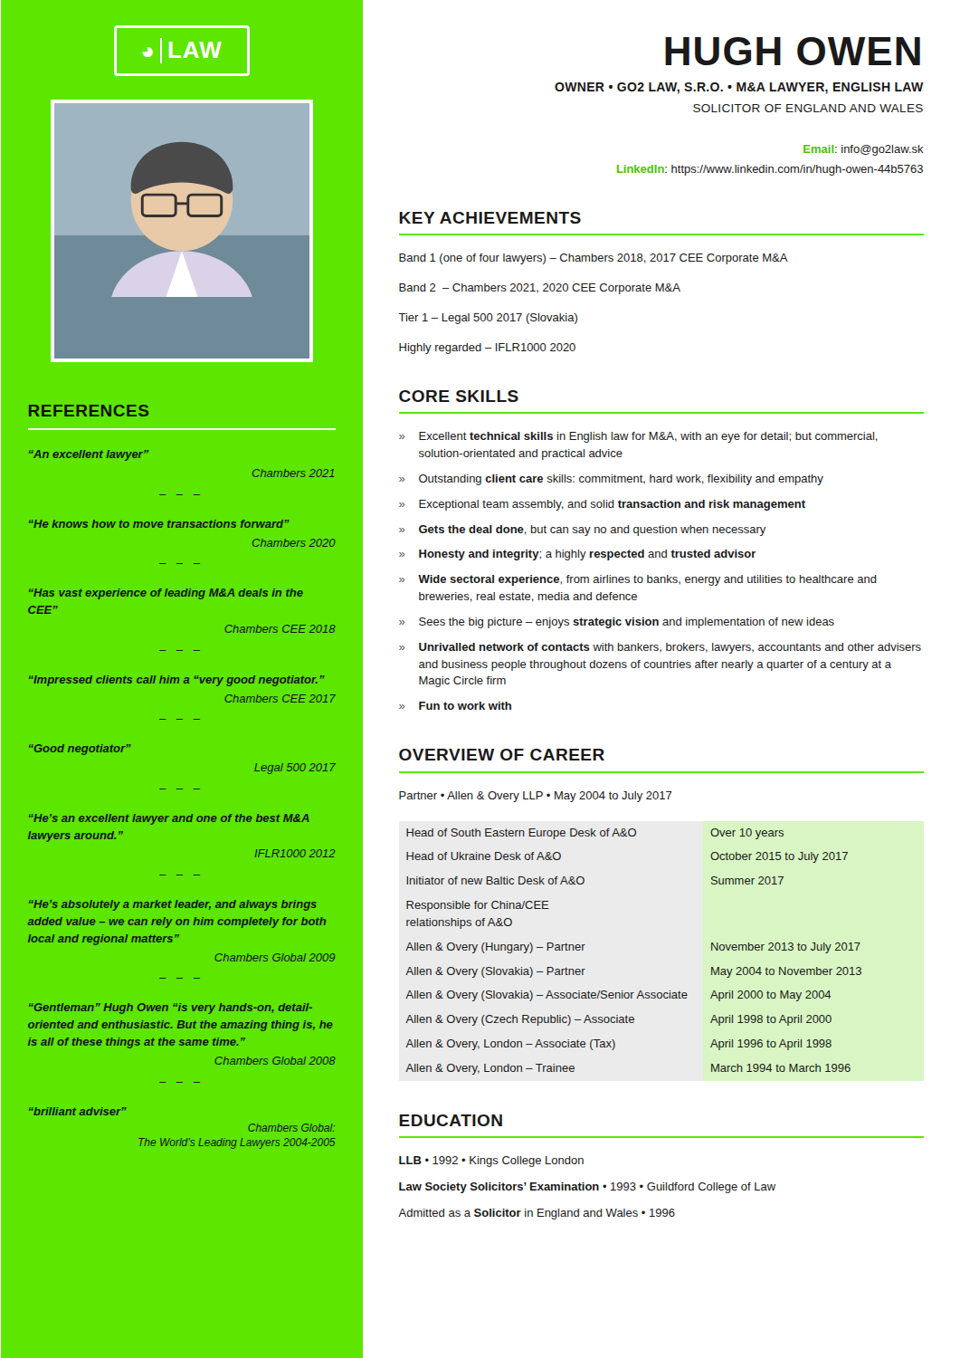◕ LAW
REFERENCES
“An excellent lawyer”
Chambers 2021
– – –
“He knows how to move transactions forward”
Chambers 2020
– – –
“Has vast experience of leading M&A deals in the CEE”
Chambers CEE 2018
– – –
“Impressed clients call him a “very good negotiator.”
Chambers CEE 2017
– – –
“Good negotiator”
Legal 500 2017
– – –
“He’s an excellent lawyer and one of the best M&A lawyers around.”
IFLR1000 2012
– – –
“He’s absolutely a market leader, and always brings added value – we can rely on him completely for both local and regional matters”
Chambers Global 2009
– – –
“Gentleman” Hugh Owen “is very hands-on, detail-oriented and enthusiastic. But the amazing thing is, he is all of these things at the same time.”
Chambers Global 2008
– – –
“brilliant adviser”
Chambers Global:
The World’s Leading Lawyers 2004-2005
HUGH OWEN
OWNER • GO2 LAW, S.R.O. • M&A LAWYER, ENGLISH LAW
SOLICITOR OF ENGLAND AND WALES
Email: info@go2law.sk
LinkedIn: https://www.linkedin.com/in/hugh-owen-44b5763
KEY ACHIEVEMENTS
Band 1 (one of four lawyers) – Chambers 2018, 2017 CEE Corporate M&A
Band 2 – Chambers 2021, 2020 CEE Corporate M&A
Tier 1 – Legal 500 2017 (Slovakia)
Highly regarded – IFLR1000 2020
CORE SKILLS
Excellent technical skills in English law for M&A, with an eye for detail; but commercial, solution-orientated and practical advice
Outstanding client care skills: commitment, hard work, flexibility and empathy
Exceptional team assembly, and solid transaction and risk management
Gets the deal done, but can say no and question when necessary
Honesty and integrity; a highly respected and trusted advisor
Wide sectoral experience, from airlines to banks, energy and utilities to healthcare and breweries, real estate, media and defence
Sees the big picture – enjoys strategic vision and implementation of new ideas
Unrivalled network of contacts with bankers, brokers, lawyers, accountants and other advisers and business people throughout dozens of countries after nearly a quarter of a century at a Magic Circle firm
Fun to work with
OVERVIEW OF CAREER
Partner • Allen & Overy LLP • May 2004 to July 2017
| Head of South Eastern Europe Desk of A&O | Over 10 years |
| Head of Ukraine Desk of A&O | October 2015 to July 2017 |
| Initiator of new Baltic Desk of A&O | Summer 2017 |
| Responsible for China/CEE relationships of A&O | |
| Allen & Overy (Hungary) – Partner | November 2013 to July 2017 |
| Allen & Overy (Slovakia) – Partner | May 2004 to November 2013 |
| Allen & Overy (Slovakia) – Associate/Senior Associate | April 2000 to May 2004 |
| Allen & Overy (Czech Republic) – Associate | April 1998 to April 2000 |
| Allen & Overy, London – Associate (Tax) | April 1996 to April 1998 |
| Allen & Overy, London – Trainee | March 1994 to March 1996 |
EDUCATION
LLB • 1992 • Kings College London
Law Society Solicitors’ Examination • 1993 • Guildford College of Law
Admitted as a Solicitor in England and Wales • 1996